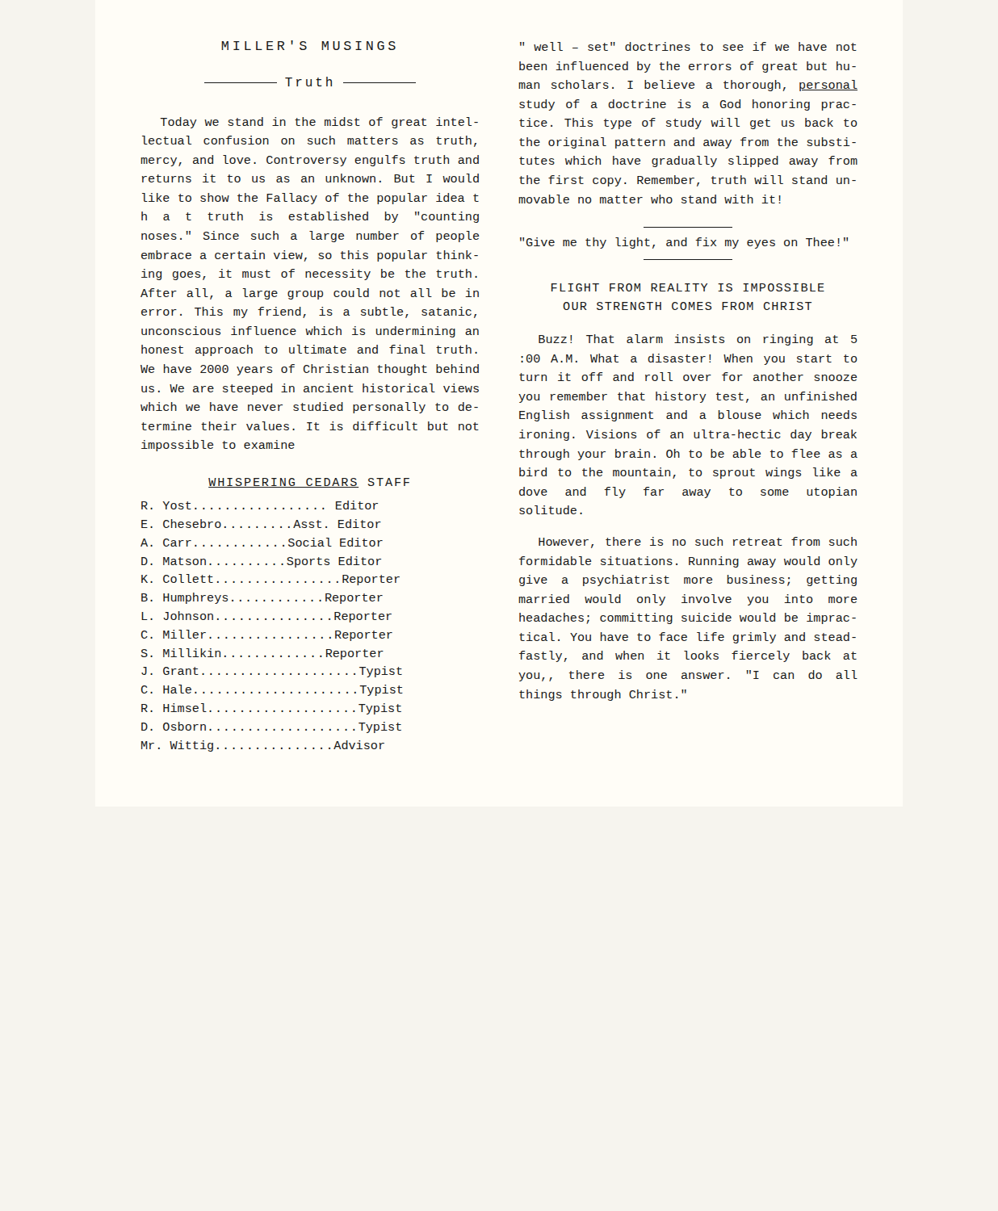MILLER'S MUSINGS
Truth
Today we stand in the midst of great intellectual confusion on such matters as truth, mercy, and love. Controversy engulfs truth and returns it to us as an unknown. But I would like to show the Fallacy of the popular idea t h a t truth is established by "counting noses." Since such a large number of people embrace a certain view, so this popular thinking goes, it must of necessity be the truth. After all, a large group could not all be in error. This my friend, is a subtle, satanic, unconscious influence which is undermining an honest approach to ultimate and final truth. We have 2000 years of Christian thought behind us. We are steeped in ancient historical views which we have never studied personally to determine their values. It is difficult but not impossible to examine
WHISPERING CEDARS STAFF
R. Yost................. Editor
E. Chesebro......... Asst. Editor
A. Carr............ Social Editor
D. Matson.......... Sports Editor
K. Collett................ Reporter
B. Humphreys............ Reporter
L. Johnson............... Reporter
C. Miller................ Reporter
S. Millikin............. Reporter
J. Grant.................... Typist
C. Hale..................... Typist
R. Himsel................... Typist
D. Osborn................... Typist
Mr. Wittig............... Advisor
" well – set" doctrines to see if we have not been influenced by the errors of great but human scholars. I believe a thorough, personal study of a doctrine is a God honoring practice. This type of study will get us back to the original pattern and away from the substitutes which have gradually slipped away from the first copy. Remember, truth will stand unmovable no matter who stand with it!
"Give me thy light, and fix my eyes on Thee!"
FLIGHT FROM REALITY IS IMPOSSIBLE
OUR STRENGTH COMES FROM CHRIST
Buzz! That alarm insists on ringing at 5 :00 A.M. What a disaster! When you start to turn it off and roll over for another snooze you remember that history test, an unfinished English assignment and a blouse which needs ironing. Visions of an ultra-hectic day break through your brain. Oh to be able to flee as a bird to the mountain, to sprout wings like a dove and fly far away to some utopian solitude.
However, there is no such retreat from such formidable situations. Running away would only give a psychiatrist more business; getting married would only involve you into more headaches; committing suicide would be impractical. You have to face life grimly and steadfastly, and when it looks fiercely back at you,, there is one answer. "I can do all things through Christ."